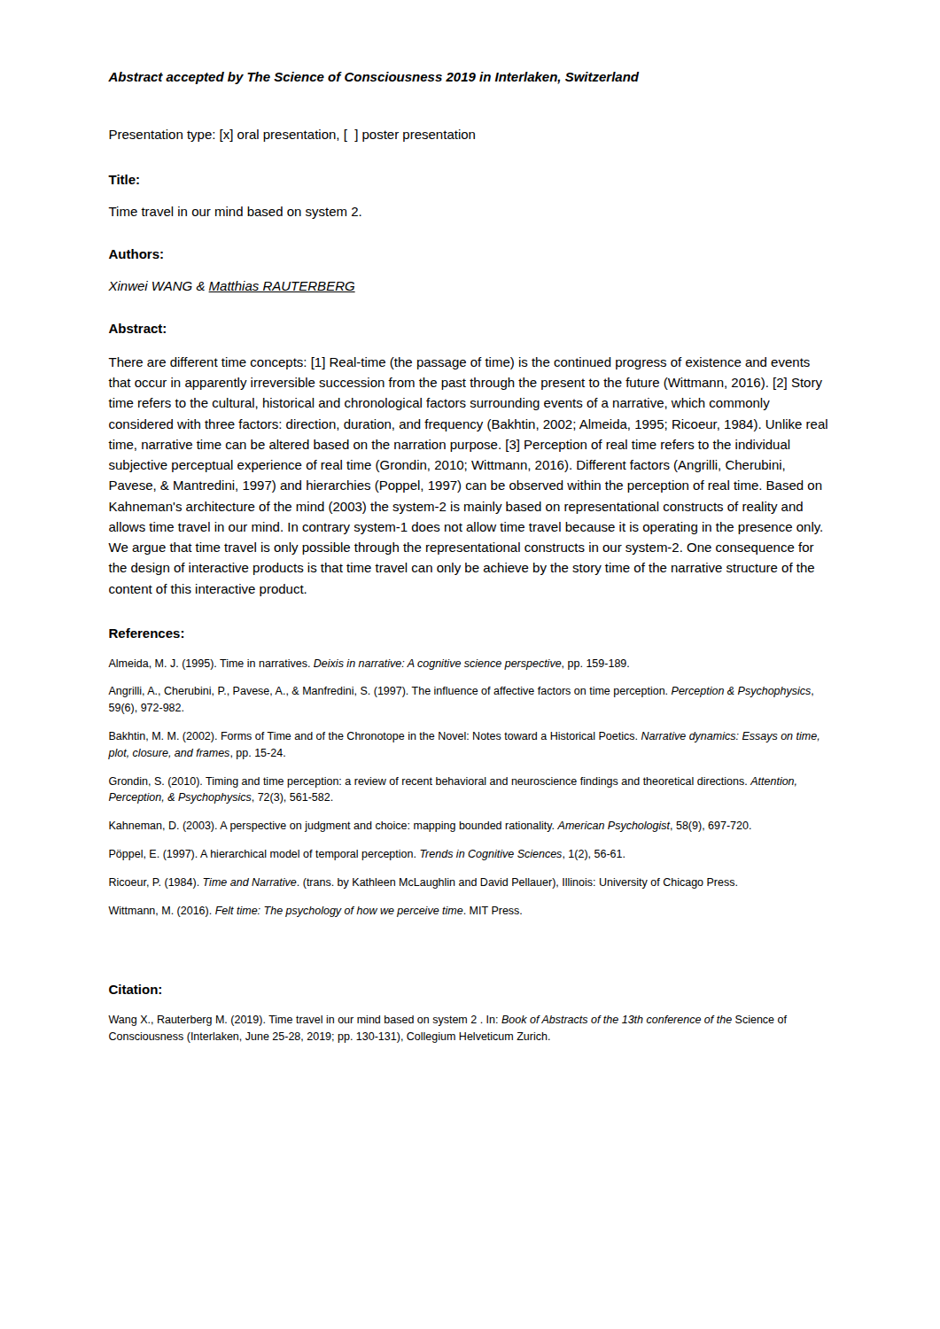Abstract accepted by The Science of Consciousness 2019 in Interlaken, Switzerland
Presentation type: [x] oral presentation, [ ] poster presentation
Title:
Time travel in our mind based on system 2.
Authors:
Xinwei WANG & Matthias RAUTERBERG
Abstract:
There are different time concepts: [1] Real-time (the passage of time) is the continued progress of existence and events that occur in apparently irreversible succession from the past through the present to the future (Wittmann, 2016). [2] Story time refers to the cultural, historical and chronological factors surrounding events of a narrative, which commonly considered with three factors: direction, duration, and frequency (Bakhtin, 2002; Almeida, 1995; Ricoeur, 1984). Unlike real time, narrative time can be altered based on the narration purpose. [3] Perception of real time refers to the individual subjective perceptual experience of real time (Grondin, 2010; Wittmann, 2016). Different factors (Angrilli, Cherubini, Pavese, & Mantredini, 1997) and hierarchies (Poppel, 1997) can be observed within the perception of real time. Based on Kahneman's architecture of the mind (2003) the system-2 is mainly based on representational constructs of reality and allows time travel in our mind. In contrary system-1 does not allow time travel because it is operating in the presence only. We argue that time travel is only possible through the representational constructs in our system-2. One consequence for the design of interactive products is that time travel can only be achieve by the story time of the narrative structure of the content of this interactive product.
References:
Almeida, M. J. (1995). Time in narratives. Deixis in narrative: A cognitive science perspective, pp. 159-189.
Angrilli, A., Cherubini, P., Pavese, A., & Manfredini, S. (1997). The influence of affective factors on time perception. Perception & Psychophysics, 59(6), 972-982.
Bakhtin, M. M. (2002). Forms of Time and of the Chronotope in the Novel: Notes toward a Historical Poetics. Narrative dynamics: Essays on time, plot, closure, and frames, pp. 15-24.
Grondin, S. (2010). Timing and time perception: a review of recent behavioral and neuroscience findings and theoretical directions. Attention, Perception, & Psychophysics, 72(3), 561-582.
Kahneman, D. (2003). A perspective on judgment and choice: mapping bounded rationality. American Psychologist, 58(9), 697-720.
Pöppel, E. (1997). A hierarchical model of temporal perception. Trends in Cognitive Sciences, 1(2), 56-61.
Ricoeur, P. (1984). Time and Narrative. (trans. by Kathleen McLaughlin and David Pellauer), Illinois: University of Chicago Press.
Wittmann, M. (2016). Felt time: The psychology of how we perceive time. MIT Press.
Citation:
Wang X., Rauterberg M. (2019). Time travel in our mind based on system 2 . In: Book of Abstracts of the 13th conference of the Science of Consciousness (Interlaken, June 25-28, 2019; pp. 130-131), Collegium Helveticum Zurich.